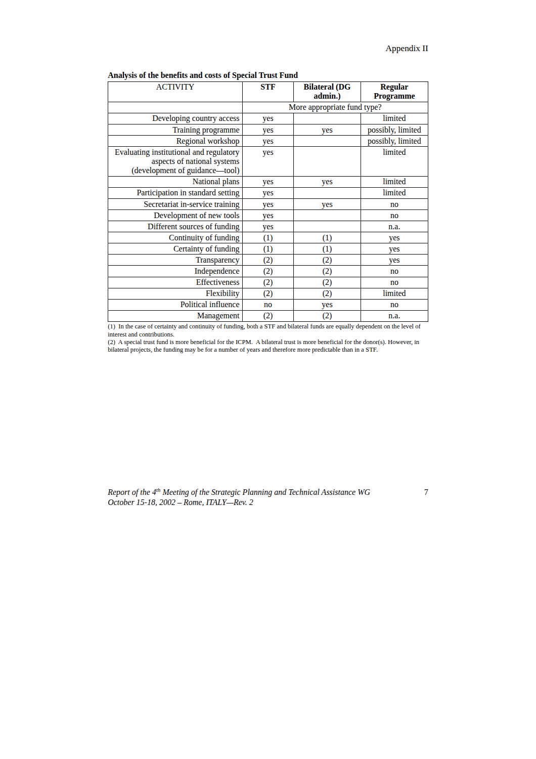Appendix II
Analysis of the benefits and costs of Special Trust Fund
| ACTIVITY | STF | Bilateral (DG admin.) | Regular Programme |
| --- | --- | --- | --- |
| | More appropriate fund type? |
| Developing country access | yes | | limited |
| Training programme | yes | yes | possibly, limited |
| Regional workshop | yes | | possibly, limited |
| Evaluating institutional and regulatory aspects of national systems (development of guidance—tool) | yes | | limited |
| National plans | yes | yes | limited |
| Participation in standard setting | yes | | limited |
| Secretariat in-service training | yes | yes | no |
| Development of new tools | yes | | no |
| Different sources of funding | yes | | n.a. |
| Continuity of funding | (1) | (1) | yes |
| Certainty of funding | (1) | (1) | yes |
| Transparency | (2) | (2) | yes |
| Independence | (2) | (2) | no |
| Effectiveness | (2) | (2) | no |
| Flexibility | (2) | (2) | limited |
| Political influence | no | yes | no |
| Management | (2) | (2) | n.a. |
(1) In the case of certainty and continuity of funding, both a STF and bilateral funds are equally dependent on the level of interest and contributions.
(2) A special trust fund is more beneficial for the ICPM. A bilateral trust is more beneficial for the donor(s). However, in bilateral projects, the funding may be for a number of years and therefore more predictable than in a STF.
Report of the 4th Meeting of the Strategic Planning and Technical Assistance WG 7
October 15-18, 2002 – Rome, ITALY—Rev. 2